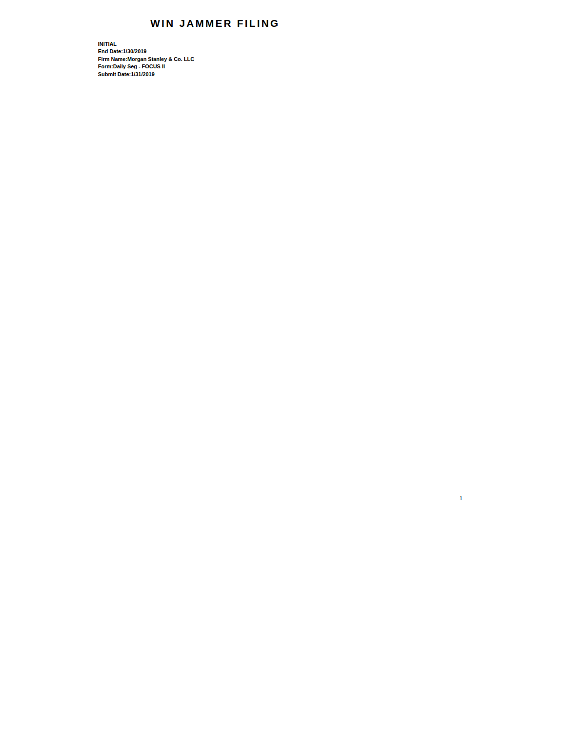WIN JAMMER FILING
INITIAL
End Date:1/30/2019
Firm Name:Morgan Stanley & Co. LLC
Form:Daily Seg - FOCUS II
Submit Date:1/31/2019
1